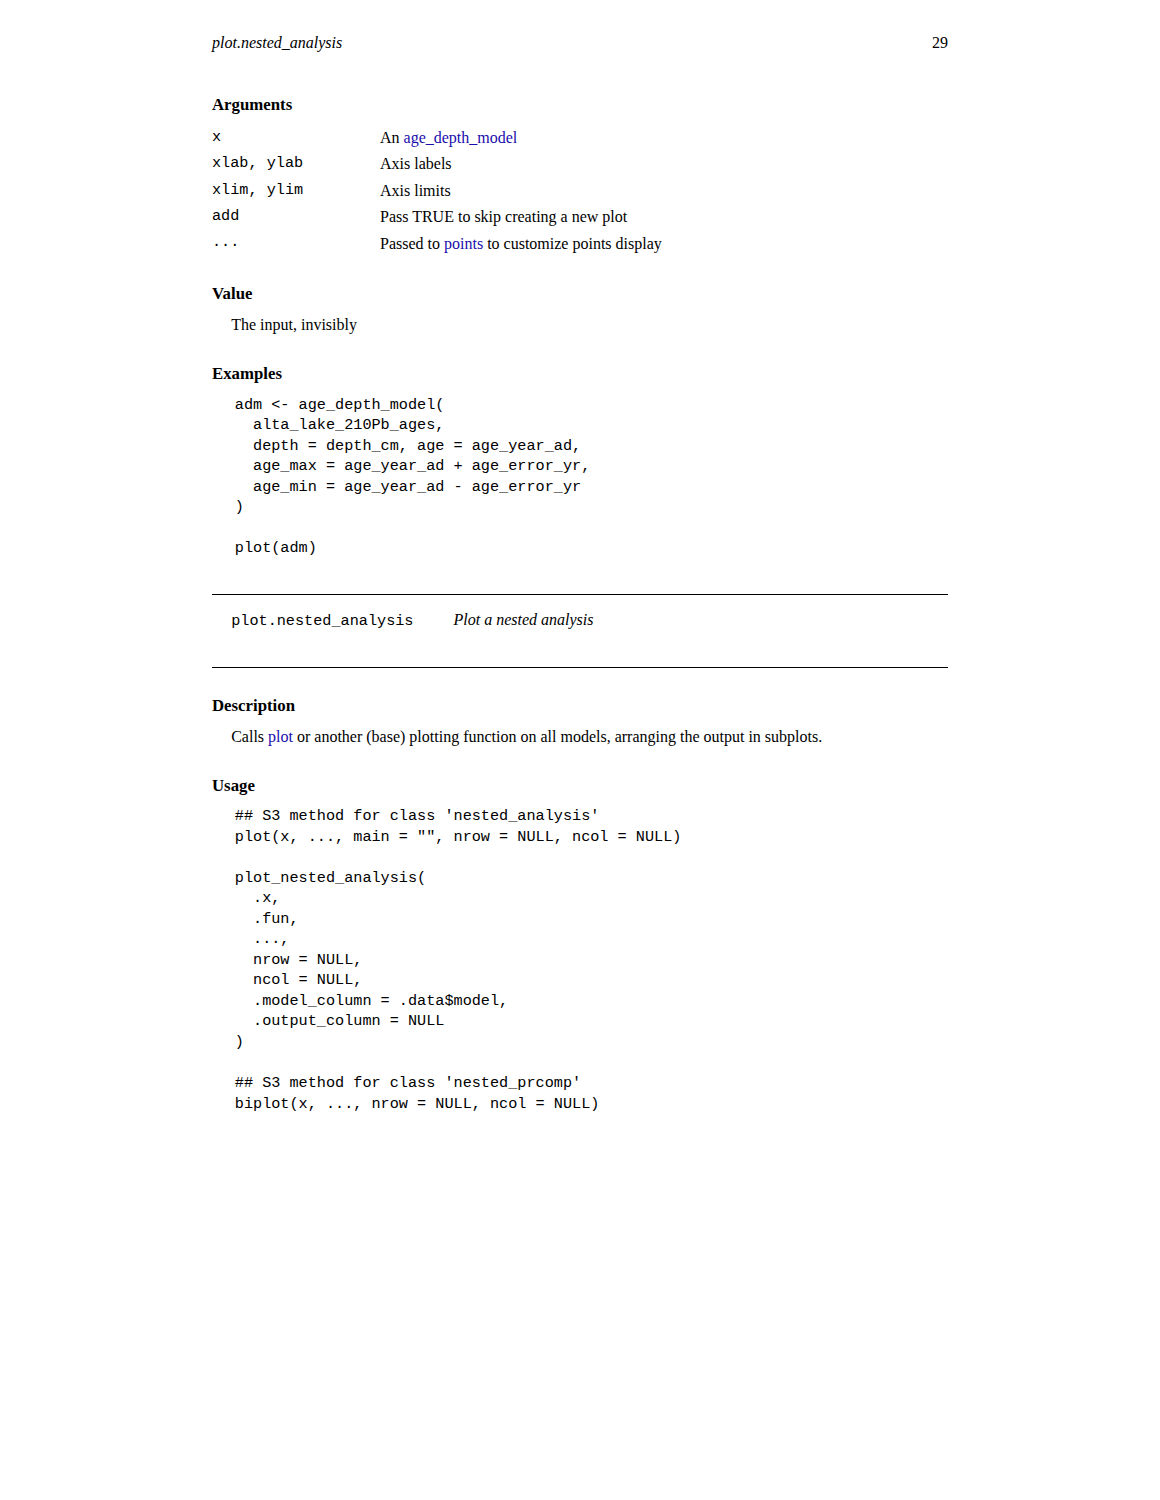plot.nested_analysis 29
Arguments
x
An age_depth_model
xlab, ylab
Axis labels
xlim, ylim
Axis limits
add
Pass TRUE to skip creating a new plot
...
Passed to points to customize points display
Value
The input, invisibly
Examples
adm <- age_depth_model(
  alta_lake_210Pb_ages,
  depth = depth_cm, age = age_year_ad,
  age_max = age_year_ad + age_error_yr,
  age_min = age_year_ad - age_error_yr
)

plot(adm)
plot.nested_analysis Plot a nested analysis
Description
Calls plot or another (base) plotting function on all models, arranging the output in subplots.
Usage
## S3 method for class 'nested_analysis'
plot(x, ..., main = "", nrow = NULL, ncol = NULL)

plot_nested_analysis(
  .x,
  .fun,
  ...,
  nrow = NULL,
  ncol = NULL,
  .model_column = .data$model,
  .output_column = NULL
)

## S3 method for class 'nested_prcomp'
biplot(x, ..., nrow = NULL, ncol = NULL)